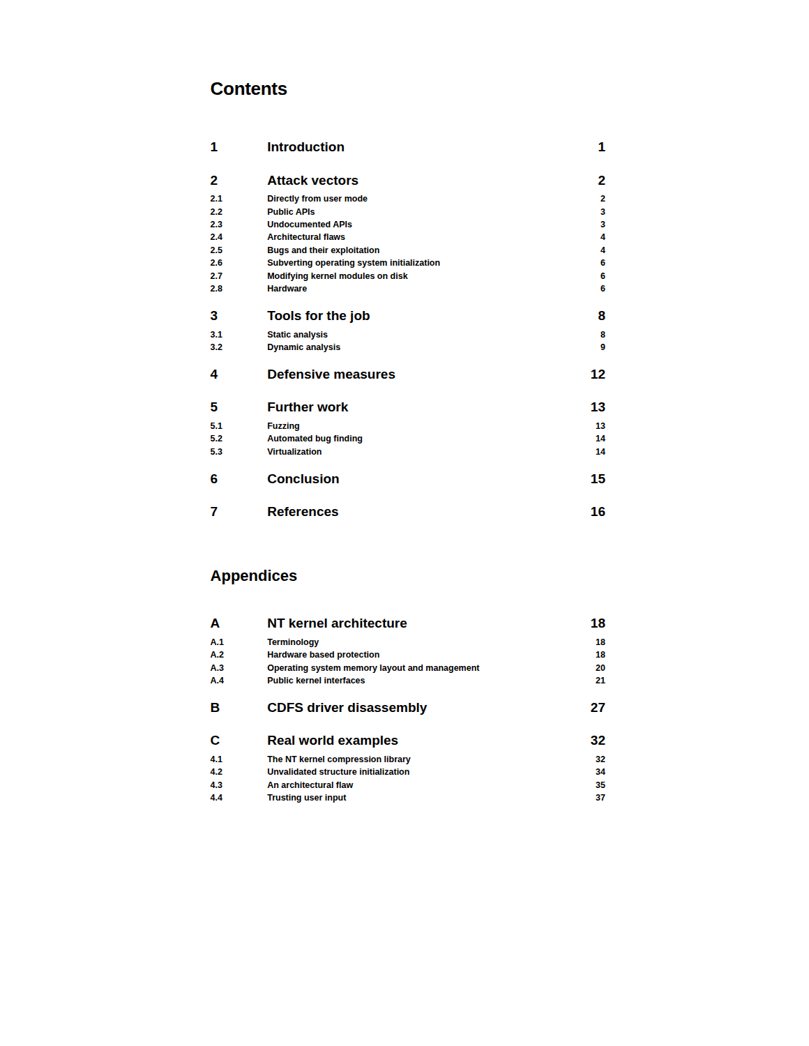Contents
| 1 | Introduction | 1 |
| 2 | Attack vectors | 2 |
| 2.1 | Directly from user mode | 2 |
| 2.2 | Public APIs | 3 |
| 2.3 | Undocumented APIs | 3 |
| 2.4 | Architectural flaws | 4 |
| 2.5 | Bugs and their exploitation | 4 |
| 2.6 | Subverting operating system initialization | 6 |
| 2.7 | Modifying kernel modules on disk | 6 |
| 2.8 | Hardware | 6 |
| 3 | Tools for the job | 8 |
| 3.1 | Static analysis | 8 |
| 3.2 | Dynamic analysis | 9 |
| 4 | Defensive measures | 12 |
| 5 | Further work | 13 |
| 5.1 | Fuzzing | 13 |
| 5.2 | Automated bug finding | 14 |
| 5.3 | Virtualization | 14 |
| 6 | Conclusion | 15 |
| 7 | References | 16 |
Appendices
| A | NT kernel architecture | 18 |
| A.1 | Terminology | 18 |
| A.2 | Hardware based protection | 18 |
| A.3 | Operating system memory layout and management | 20 |
| A.4 | Public kernel interfaces | 21 |
| B | CDFS driver disassembly | 27 |
| C | Real world examples | 32 |
| 4.1 | The NT kernel compression library | 32 |
| 4.2 | Unvalidated structure initialization | 34 |
| 4.3 | An architectural flaw | 35 |
| 4.4 | Trusting user input | 37 |